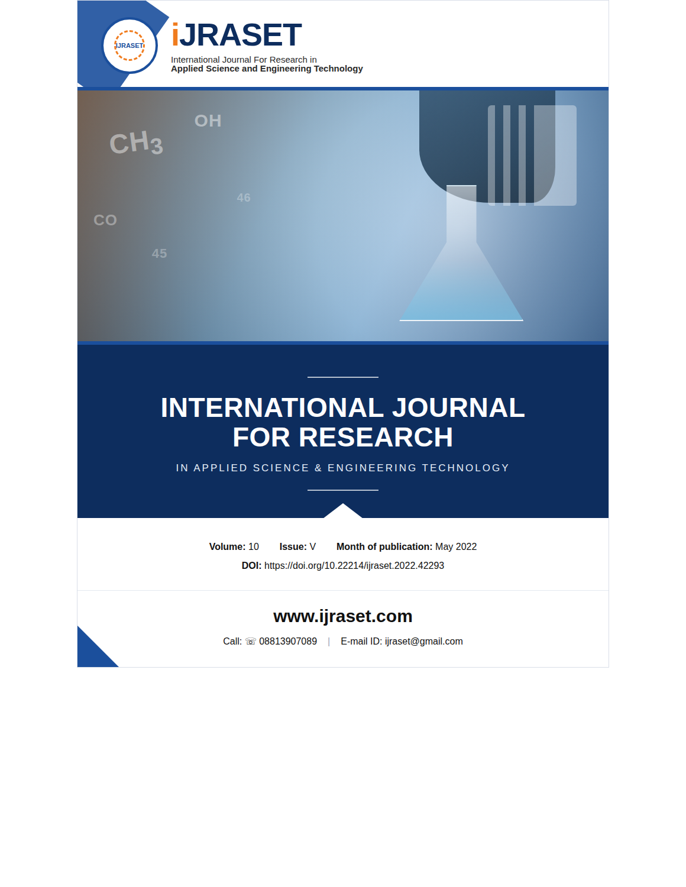IJRASET
i JRASET
International Journal For Research in
Applied Science and Engineering Technology
CH3 OH CO 45 46
100 50
INTERNATIONAL JOURNAL
FOR RESEARCH
In Applied Science & Engineering Technology
Volume: 10 Issue: V Month of publication: May 2022
DOI: https://doi.org/10.22214/ijraset.2022.42293
www.ijraset.com
Call: ☏ 08813907089 | E-mail ID: ijraset@gmail.com